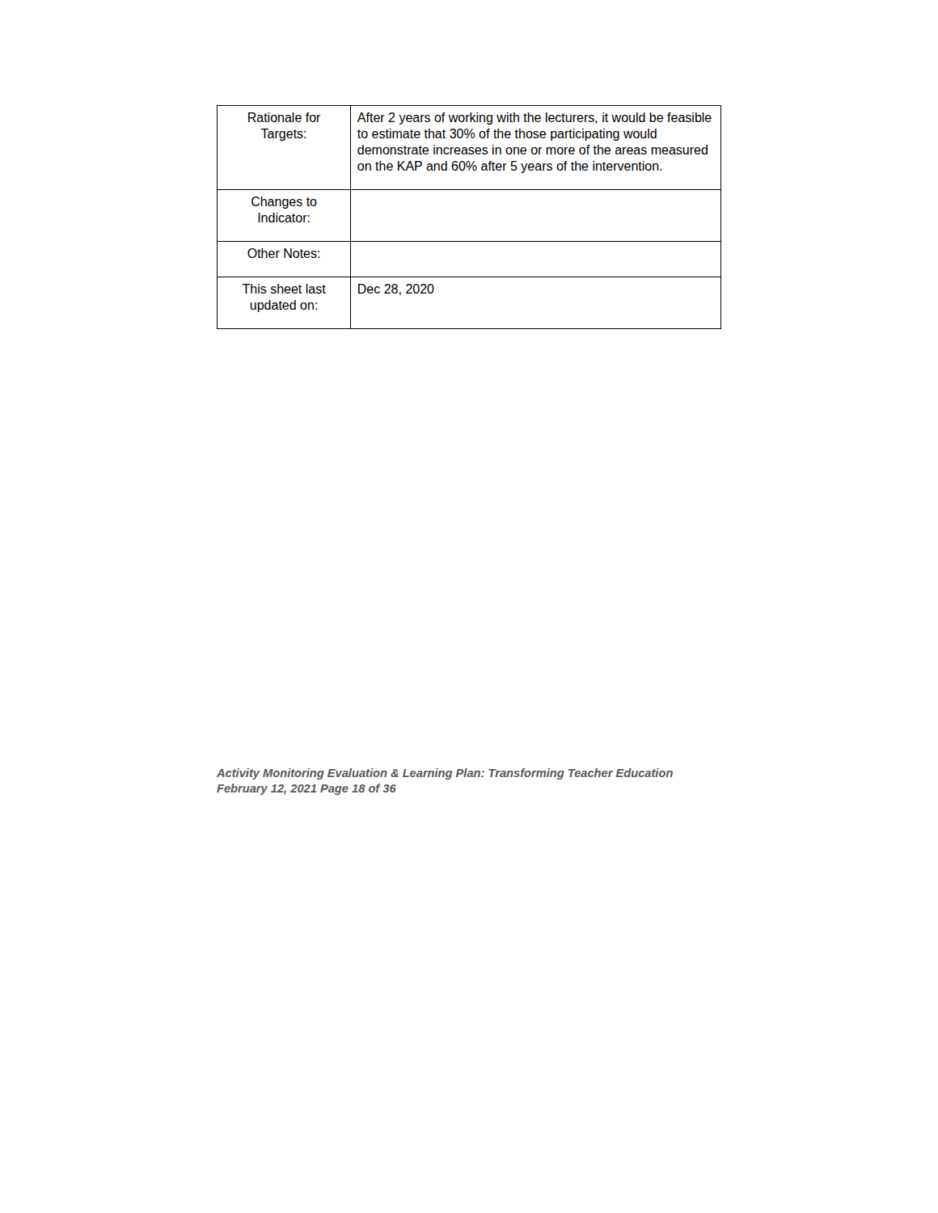| Rationale for Targets: | After 2 years of working with the lecturers, it would be feasible to estimate that 30% of the those participating would demonstrate increases in one or more of the areas measured on the KAP and 60% after 5 years of the intervention. |
| Changes to Indicator: | |
| Other Notes: | |
| This sheet last updated on: | Dec 28, 2020 |
Activity Monitoring Evaluation & Learning Plan: Transforming Teacher Education February 12, 2021 Page 18 of 36